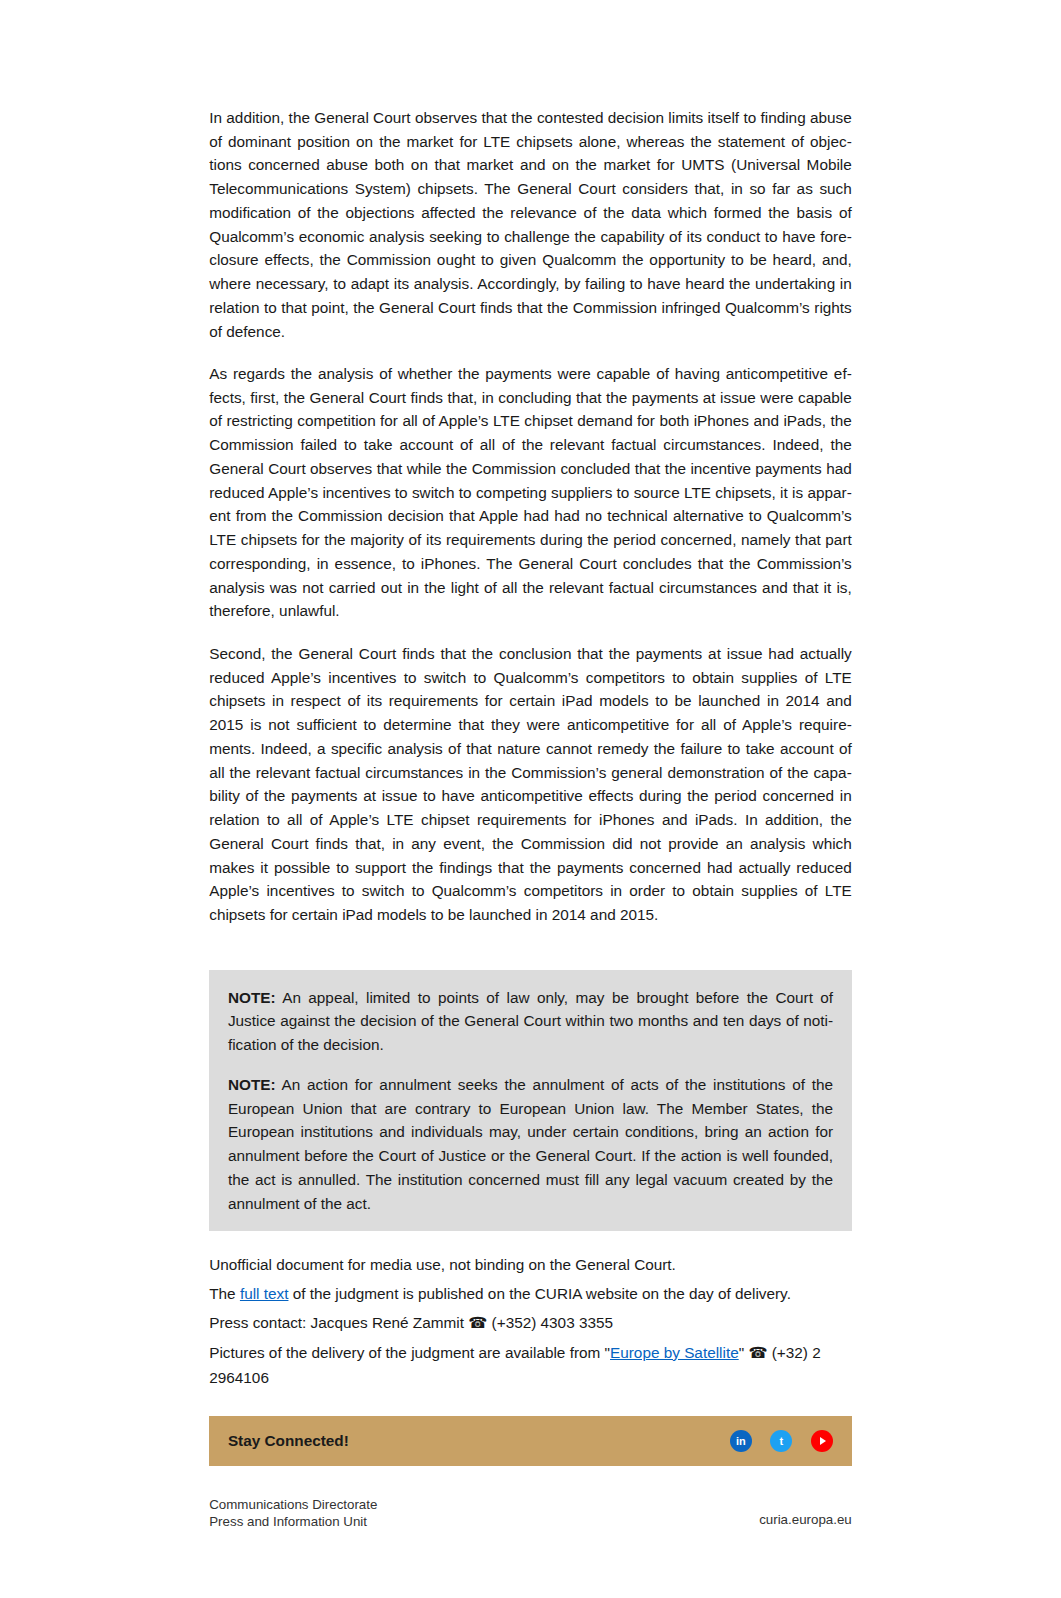In addition, the General Court observes that the contested decision limits itself to finding abuse of dominant position on the market for LTE chipsets alone, whereas the statement of objections concerned abuse both on that market and on the market for UMTS (Universal Mobile Telecommunications System) chipsets. The General Court considers that, in so far as such modification of the objections affected the relevance of the data which formed the basis of Qualcomm’s economic analysis seeking to challenge the capability of its conduct to have foreclosure effects, the Commission ought to given Qualcomm the opportunity to be heard, and, where necessary, to adapt its analysis. Accordingly, by failing to have heard the undertaking in relation to that point, the General Court finds that the Commission infringed Qualcomm’s rights of defence.
As regards the analysis of whether the payments were capable of having anticompetitive effects, first, the General Court finds that, in concluding that the payments at issue were capable of restricting competition for all of Apple’s LTE chipset demand for both iPhones and iPads, the Commission failed to take account of all of the relevant factual circumstances. Indeed, the General Court observes that while the Commission concluded that the incentive payments had reduced Apple’s incentives to switch to competing suppliers to source LTE chipsets, it is apparent from the Commission decision that Apple had had no technical alternative to Qualcomm’s LTE chipsets for the majority of its requirements during the period concerned, namely that part corresponding, in essence, to iPhones. The General Court concludes that the Commission’s analysis was not carried out in the light of all the relevant factual circumstances and that it is, therefore, unlawful.
Second, the General Court finds that the conclusion that the payments at issue had actually reduced Apple’s incentives to switch to Qualcomm’s competitors to obtain supplies of LTE chipsets in respect of its requirements for certain iPad models to be launched in 2014 and 2015 is not sufficient to determine that they were anticompetitive for all of Apple’s requirements. Indeed, a specific analysis of that nature cannot remedy the failure to take account of all the relevant factual circumstances in the Commission’s general demonstration of the capability of the payments at issue to have anticompetitive effects during the period concerned in relation to all of Apple’s LTE chipset requirements for iPhones and iPads. In addition, the General Court finds that, in any event, the Commission did not provide an analysis which makes it possible to support the findings that the payments concerned had actually reduced Apple’s incentives to switch to Qualcomm’s competitors in order to obtain supplies of LTE chipsets for certain iPad models to be launched in 2014 and 2015.
NOTE: An appeal, limited to points of law only, may be brought before the Court of Justice against the decision of the General Court within two months and ten days of notification of the decision.
NOTE: An action for annulment seeks the annulment of acts of the institutions of the European Union that are contrary to European Union law. The Member States, the European institutions and individuals may, under certain conditions, bring an action for annulment before the Court of Justice or the General Court. If the action is well founded, the act is annulled. The institution concerned must fill any legal vacuum created by the annulment of the act.
Unofficial document for media use, not binding on the General Court.
The full text of the judgment is published on the CURIA website on the day of delivery.
Press contact: Jacques René Zammit ☎ (+352) 4303 3355
Pictures of the delivery of the judgment are available from "Europe by Satellite" ☎ (+32) 2 2964106
Stay Connected! in t
Communications Directorate
Press and Information Unit
curia.europa.eu